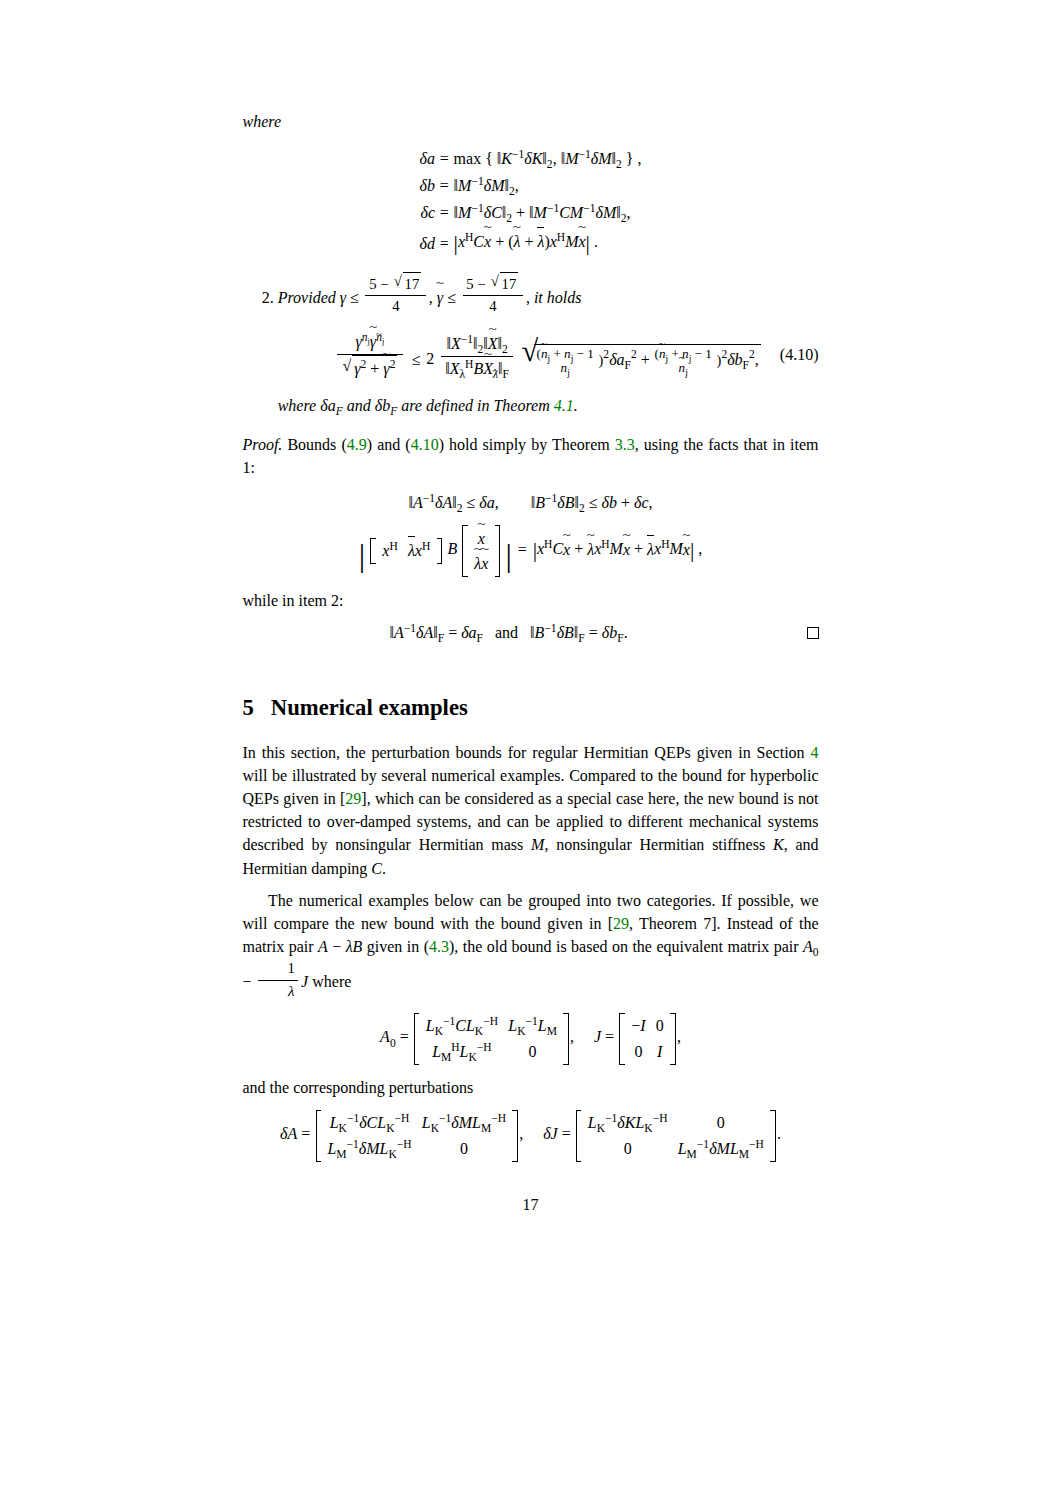where
| δa | = | max { ‖ K −1 δK ‖ 2 , ‖ M −1 δM ‖ 2 } , |
| δb | = | ‖ M −1 δM ‖ 2 , |
| δc | = | ‖ M −1 δC ‖ 2 + ‖ M −1 CM −1 δM ‖ 2 , |
| δd | = | / x H C x + ( λ + λ ) x H M x / . |
Provided γ ≤ 5 − 174, γ ≤ 5 − 174, it holds
γnjγnj γ2 + γ2 ≤ 2 ‖X−1‖2‖X‖2 ‖XλHBXλ‖F (nj + nj − 1 nj )2δaF2 + (nj + nj − 1 nj )2δbF2,
(4.10)
where δaF and δbF are defined in Theorem 4.1.
Proof. Bounds (4.9) and (4.10) hold simply by Theorem 3.3, using the facts that in item 1:
‖A−1δA‖2 ≤ δa, ‖B−1δB‖2 ≤ δb + δc,
|
| x H | λ x H |
B
| x |
| λ x |
| = |xHCx + λxHMx + λxHMx| ,
while in item 2:
‖A−1δA‖F = δaF and ‖B−1δB‖F = δbF.
5 Numerical examples
In this section, the perturbation bounds for regular Hermitian QEPs given in Section 4 will be illustrated by several numerical examples. Compared to the bound for hyperbolic QEPs given in [29], which can be considered as a special case here, the new bound is not restricted to over-damped systems, and can be applied to different mechanical systems described by nonsingular Hermitian mass M, nonsingular Hermitian stiffness K, and Hermitian damping C.
The numerical examples below can be grouped into two categories. If possible, we will compare the new bound with the bound given in [29, Theorem 7]. Instead of the matrix pair A − λB given in (4.3), the old bound is based on the equivalent matrix pair A0 − 1 λ J where
A0 =
| L K −1 CL K −H | L K −1 L M |
| L M H L K −H | 0 |
, J =
| − I | 0 |
| 0 | I |
,
and the corresponding perturbations
δA =
| L K −1 δCL K −H | L K −1 δML M −H |
| L M −1 δML K −H | 0 |
, δJ =
| L K −1 δKL K −H | 0 |
| 0 | L M −1 δML M −H |
.
17